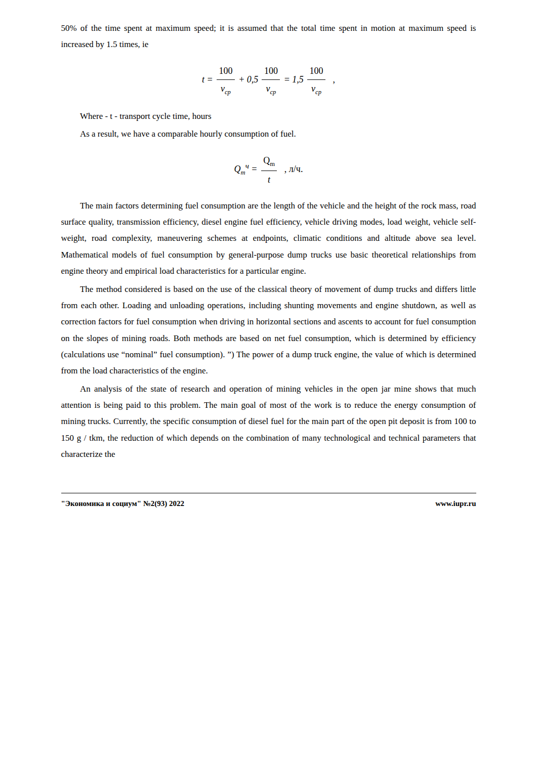50% of the time spent at maximum speed; it is assumed that the total time spent in motion at maximum speed is increased by 1.5 times, ie
t = 100 vср + 0,5 100 vср = 1,5 100 vср ,
Where - t - transport cycle time, hours
As a result, we have a comparable hourly consumption of fuel.
Qmч = Qm t , л/ч.
The main factors determining fuel consumption are the length of the vehicle and the height of the rock mass, road surface quality, transmission efficiency, diesel engine fuel efficiency, vehicle driving modes, load weight, vehicle self-weight, road complexity, maneuvering schemes at endpoints, climatic conditions and altitude above sea level. Mathematical models of fuel consumption by general-purpose dump trucks use basic theoretical relationships from engine theory and empirical load characteristics for a particular engine.
The method considered is based on the use of the classical theory of movement of dump trucks and differs little from each other. Loading and unloading operations, including shunting movements and engine shutdown, as well as correction factors for fuel consumption when driving in horizontal sections and ascents to account for fuel consumption on the slopes of mining roads. Both methods are based on net fuel consumption, which is determined by efficiency (calculations use “nominal” fuel consumption). ”) The power of a dump truck engine, the value of which is determined from the load characteristics of the engine.
An analysis of the state of research and operation of mining vehicles in the open jar mine shows that much attention is being paid to this problem. The main goal of most of the work is to reduce the energy consumption of mining trucks. Currently, the specific consumption of diesel fuel for the main part of the open pit deposit is from 100 to 150 g / tkm, the reduction of which depends on the combination of many technological and technical parameters that characterize the
"Экономика и социум" №2(93) 2022
www.iupr.ru